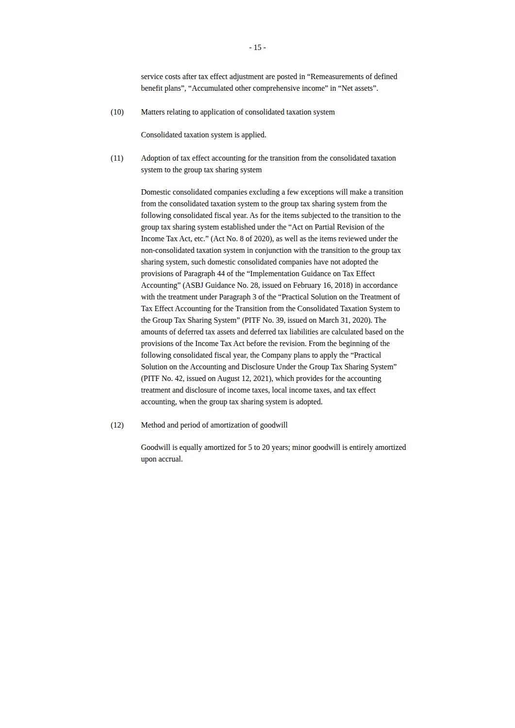- 15 -
service costs after tax effect adjustment are posted in “Remeasurements of defined benefit plans”, “Accumulated other comprehensive income” in “Net assets”.
(10)
Matters relating to application of consolidated taxation system
Consolidated taxation system is applied.
(11)
Adoption of tax effect accounting for the transition from the consolidated taxation system to the group tax sharing system
Domestic consolidated companies excluding a few exceptions will make a transition from the consolidated taxation system to the group tax sharing system from the following consolidated fiscal year. As for the items subjected to the transition to the group tax sharing system established under the “Act on Partial Revision of the Income Tax Act, etc.” (Act No. 8 of 2020), as well as the items reviewed under the non-consolidated taxation system in conjunction with the transition to the group tax sharing system, such domestic consolidated companies have not adopted the provisions of Paragraph 44 of the “Implementation Guidance on Tax Effect Accounting” (ASBJ Guidance No. 28, issued on February 16, 2018) in accordance with the treatment under Paragraph 3 of the “Practical Solution on the Treatment of Tax Effect Accounting for the Transition from the Consolidated Taxation System to the Group Tax Sharing System” (PITF No. 39, issued on March 31, 2020). The amounts of deferred tax assets and deferred tax liabilities are calculated based on the provisions of the Income Tax Act before the revision. From the beginning of the following consolidated fiscal year, the Company plans to apply the “Practical Solution on the Accounting and Disclosure Under the Group Tax Sharing System” (PITF No. 42, issued on August 12, 2021), which provides for the accounting treatment and disclosure of income taxes, local income taxes, and tax effect accounting, when the group tax sharing system is adopted.
(12)
Method and period of amortization of goodwill
Goodwill is equally amortized for 5 to 20 years; minor goodwill is entirely amortized upon accrual.